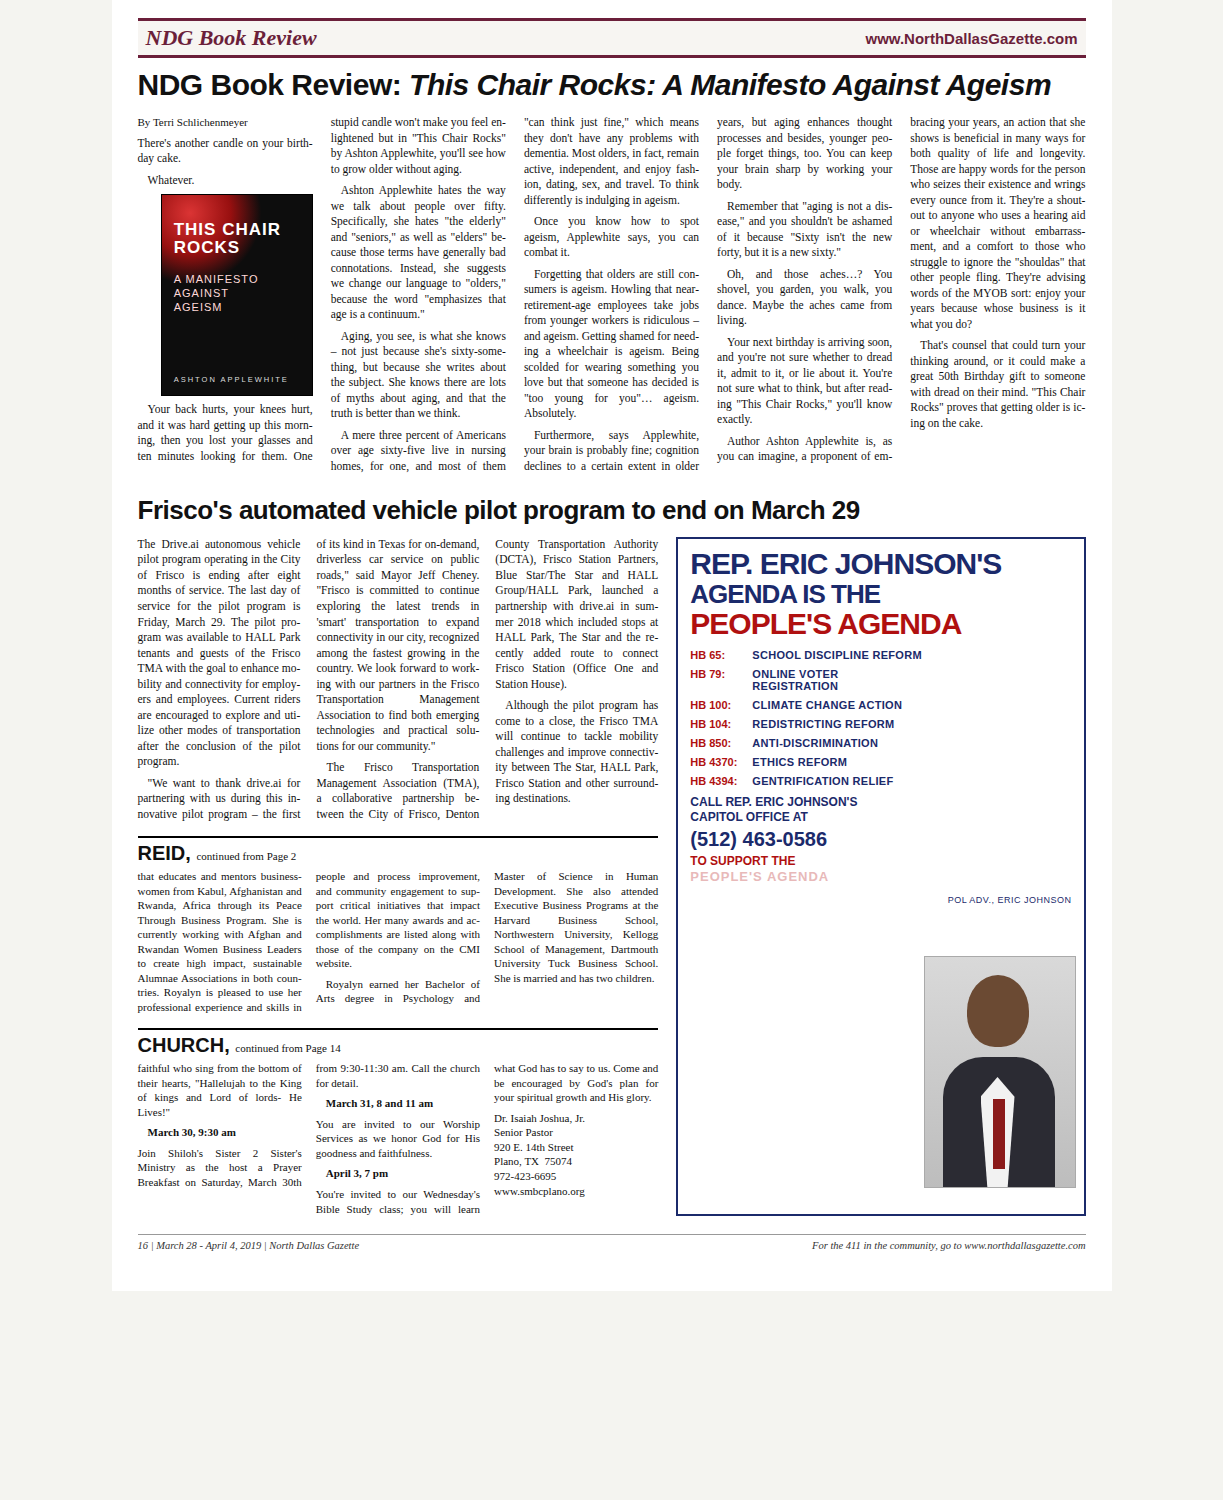NDG Book Review
www.NorthDallasGazette.com
NDG Book Review: This Chair Rocks: A Manifesto Against Ageism
By Terri Schlichenmeyer
There's another candle on your birthday cake.
Whatever.
THIS CHAIR
ROCKS
A MANIFESTO
AGAINST
AGEISM
ASHTON APPLEWHITE
Your back hurts, your knees hurt, and it was hard getting up this morning, then you lost your glasses and ten minutes looking for them. One stupid candle won't make you feel enlightened but in "This Chair Rocks" by Ashton Applewhite, you'll see how to grow older without aging.
Ashton Applewhite hates the way we talk about people over fifty. Specifically, she hates "the elderly" and "seniors," as well as "elders" because those terms have generally bad connotations. Instead, she suggests we change our language to "olders," because the word "emphasizes that age is a continuum."
Aging, you see, is what she knows – not just because she's sixty-something, but because she writes about the subject. She knows there are lots of myths about aging, and that the truth is better than we think.
A mere three percent of Americans over age sixty-five live in nursing homes, for one, and most of them "can think just fine," which means they don't have any problems with dementia. Most olders, in fact, remain active, independent, and enjoy fashion, dating, sex, and travel. To think differently is indulging in ageism.
Once you know how to spot ageism, Applewhite says, you can combat it.
Forgetting that olders are still consumers is ageism. Howling that near-retirement-age employees take jobs from younger workers is ridiculous – and ageism. Getting shamed for needing a wheelchair is ageism. Being scolded for wearing something you love but that someone has decided is "too young for you"… ageism. Absolutely.
Furthermore, says Applewhite, your brain is probably fine; cognition declines to a certain extent in older years, but aging enhances thought processes and besides, younger people forget things, too. You can keep your brain sharp by working your body.
Remember that "aging is not a disease," and you shouldn't be ashamed of it because "Sixty isn't the new forty, but it is a new sixty."
Oh, and those aches…? You shovel, you garden, you walk, you dance. Maybe the aches came from living.
Your next birthday is arriving soon, and you're not sure whether to dread it, admit to it, or lie about it. You're not sure what to think, but after reading "This Chair Rocks," you'll know exactly.
Author Ashton Applewhite is, as you can imagine, a proponent of embracing your years, an action that she shows is beneficial in many ways for both quality of life and longevity. Those are happy words for the person who seizes their existence and wrings every ounce from it. They're a shout-out to anyone who uses a hearing aid or wheelchair without embarrassment, and a comfort to those who struggle to ignore the "shouldas" that other people fling. They're advising words of the MYOB sort: enjoy your years because whose business is it what you do?
That's counsel that could turn your thinking around, or it could make a great 50th Birthday gift to someone with dread on their mind. "This Chair Rocks" proves that getting older is icing on the cake.
Frisco's automated vehicle pilot program to end on March 29
The Drive.ai autonomous vehicle pilot program operating in the City of Frisco is ending after eight months of service. The last day of service for the pilot program is Friday, March 29. The pilot program was available to HALL Park tenants and guests of the Frisco TMA with the goal to enhance mobility and connectivity for employers and employees. Current riders are encouraged to explore and utilize other modes of transportation after the conclusion of the pilot program.
"We want to thank drive.ai for partnering with us during this innovative pilot program – the first of its kind in Texas for on-demand, driverless car service on public roads," said Mayor Jeff Cheney. "Frisco is committed to continue exploring the latest trends in 'smart' transportation to expand connectivity in our city, recognized among the fastest growing in the country. We look forward to working with our partners in the Frisco Transportation Management Association to find both emerging technologies and practical solutions for our community."
The Frisco Transportation Management Association (TMA), a collaborative partnership between the City of Frisco, Denton County Transportation Authority (DCTA), Frisco Station Partners, Blue Star/The Star and HALL Group/HALL Park, launched a partnership with drive.ai in summer 2018 which included stops at HALL Park, The Star and the recently added route to connect Frisco Station (Office One and Station House).
Although the pilot program has come to a close, the Frisco TMA will continue to tackle mobility challenges and improve connectivity between The Star, HALL Park, Frisco Station and other surrounding destinations.
REID, continued from Page 2
that educates and mentors businesswomen from Kabul, Afghanistan and Rwanda, Africa through its Peace Through Business Program. She is currently working with Afghan and Rwandan Women Business Leaders to create high impact, sustainable Alumnae Associations in both countries. Royalyn is pleased to use her professional experience and skills in people and process improvement, and community engagement to support critical initiatives that impact the world. Her many awards and accomplishments are listed along with those of the company on the CMI website.
Royalyn earned her Bachelor of Arts degree in Psychology and Master of Science in Human Development. She also attended Executive Business Programs at the Harvard Business School, Northwestern University, Kellogg School of Management, Dartmouth University Tuck Business School. She is married and has two children.
CHURCH, continued from Page 14
faithful who sing from the bottom of their hearts, "Hallelujah to the King of kings and Lord of lords- He Lives!"
March 30, 9:30 am
Join Shiloh's Sister 2 Sister's Ministry as the host a Prayer Breakfast on Saturday, March 30th from 9:30-11:30 am. Call the church for detail.
March 31, 8 and 11 am
You are invited to our Worship Services as we honor God for His goodness and faithfulness.
April 3, 7 pm
You're invited to our Wednesday's Bible Study class; you will learn what God has to say to us. Come and be encouraged by God's plan for your spiritual growth and His glory.
Dr. Isaiah Joshua, Jr.
Senior Pastor
920 E. 14th Street
Plano, TX 75074
972-423-6695
www.smbcplano.org
REP. ERIC JOHNSON'S
AGENDA IS THE
PEOPLE'S AGENDA
HB 65: SCHOOL DISCIPLINE REFORM
HB 79: ONLINE VOTER REGISTRATION
HB 100: CLIMATE CHANGE ACTION
HB 104: REDISTRICTING REFORM
HB 850: ANTI-DISCRIMINATION
HB 4370: ETHICS REFORM
HB 4394: GENTRIFICATION RELIEF
CALL REP. ERIC JOHNSON'S
CAPITOL OFFICE AT
(512) 463-0586
TO SUPPORT THE
PEOPLE'S AGENDA
POL ADV., ERIC JOHNSON
16 | March 28 - April 4, 2019 | North Dallas Gazette
For the 411 in the community, go to www.northdallasgazette.com